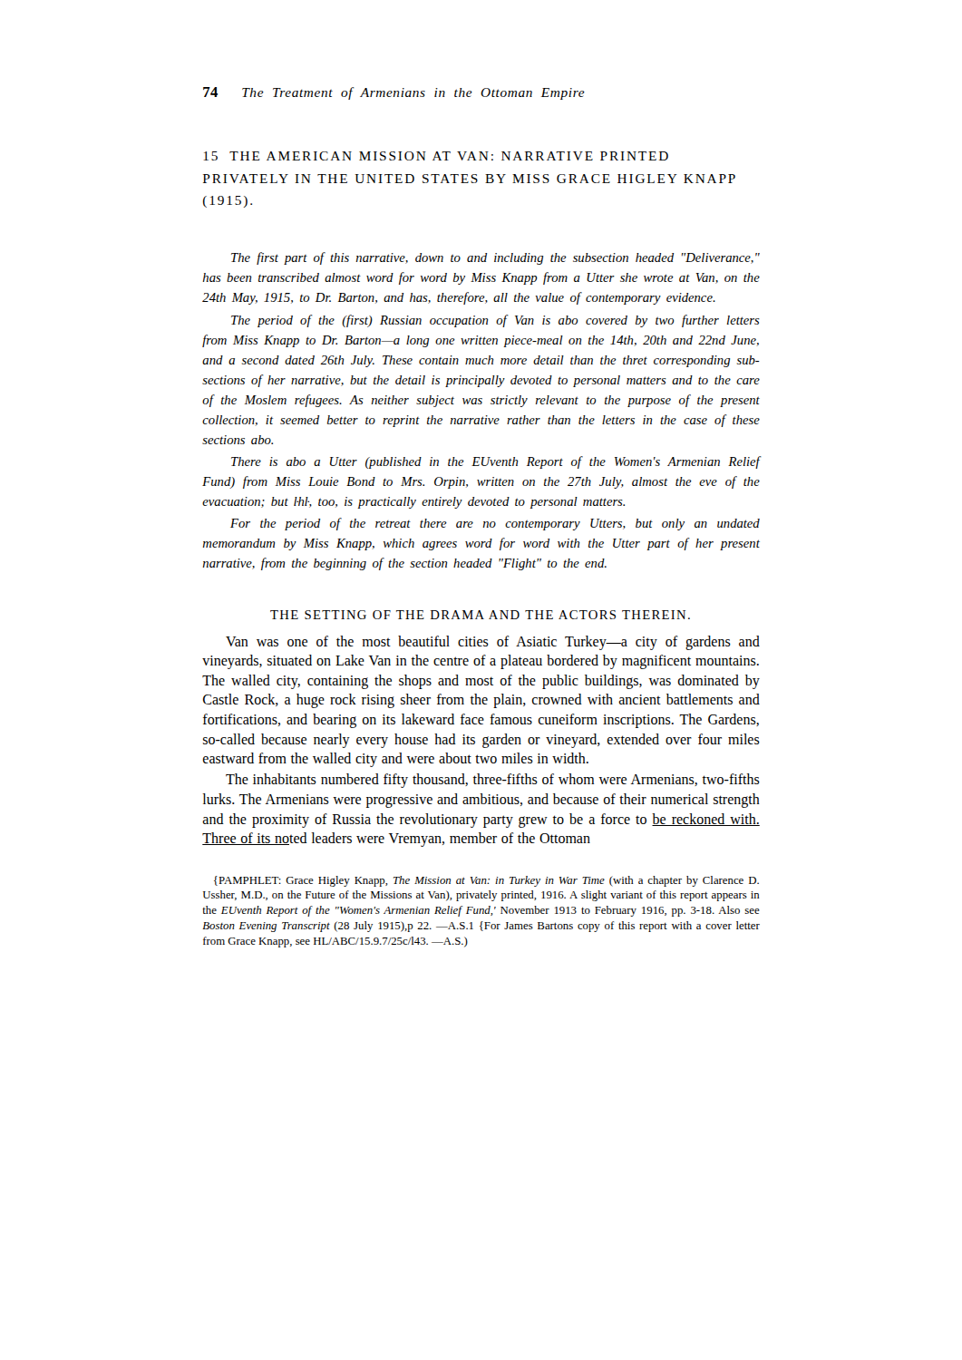74 The Treatment of Armenians in the Ottoman Empire
15 The American Mission at Van: Narrative printed privately in the United States by Miss Grace Higley Knapp (1915).
The first part of this narrative, down to and including the subsection headed "Deliverance," has been transcribed almost word for word by Miss Knapp from a Utter she wrote at Van, on the 24th May, 1915, to Dr. Barton, and has, therefore, all the value of contemporary evidence.
The period of the (first) Russian occupation of Van is abo covered by two further letters from Miss Knapp to Dr. Barton—a long one written piece-meal on the 14th, 20th and 22nd June, and a second dated 26th July. These contain much more detail than the thret corresponding sub-sections of her narrative, but the detail is principally devoted to personal matters and to the care of the Moslem refugees. As neither subject was strictly relevant to the purpose of the present collection, it seemed better to reprint the narrative rather than the letters in the case of these sections abo.
There is abo a Utter (published in the EUventh Report of the Women's Armenian Relief Fund) from Miss Louie Bond to Mrs. Orpin, written on the 27th July, almost the eve of the evacuation; but ŀhŀ, too, is practically entirely devoted to personal matters.
For the period of the retreat there are no contemporary Utters, but only an undated memorandum by Miss Knapp, which agrees word for word with the Utter part of her present narrative, from the beginning of the section headed "Flight" to the end.
The setting of the drama and the actors therein.
Van was one of the most beautiful cities of Asiatic Turkey—a city of gardens and vineyards, situated on Lake Van in the centre of a plateau bordered by magnificent mountains. The walled city, containing the shops and most of the public buildings, was dominated by Castle Rock, a huge rock rising sheer from the plain, crowned with ancient battlements and fortifications, and bearing on its lakeward face famous cuneiform inscriptions. The Gardens, so-called because nearly every house had its garden or vineyard, extended over four miles eastward from the walled city and were about two miles in width.
The inhabitants numbered fifty thousand, three-fifths of whom were Armenians, two-fifths lurks. The Armenians were progressive and ambitious, and because of their numerical strength and the proximity of Russia the revolutionary party grew to be a force to be reckoned with. Three of its noted leaders were Vremyan, member of the Ottoman
{PAMPHLET: Grace Higley Knapp, The Mission at Van: in Turkey in War Time (with a chapter by Clarence D. Ussher, M.D., on the Future of the Missions at Van), privately printed, 1916. A slight variant of this report appears in the EUventh Report of the "Women's Armenian Relief Fund,' November 1913 to February 1916, pp. 3-18. Also see Boston Evening Transcript (28 July 1915),p 22. —A.S.1 {For James Bartons copy of this report with a cover letter from Grace Knapp, see HL/ABC/15.9.7/25c/l43. —A.S.)